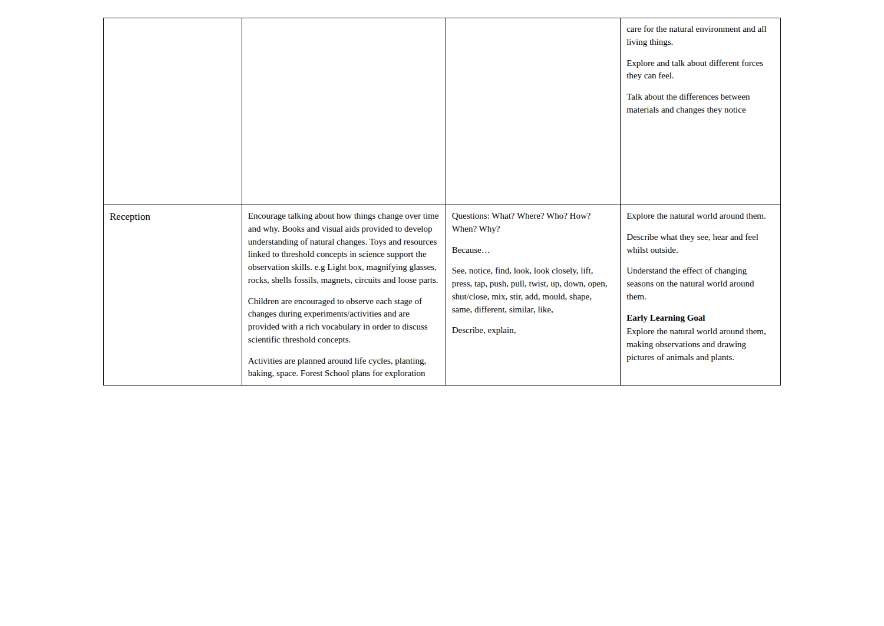| | | | care for the natural environment and all living things. Explore and talk about different forces they can feel. Talk about the differences between materials and changes they notice |
| Reception | Encourage talking about how things change over time and why. Books and visual aids provided to develop understanding of natural changes. Toys and resources linked to threshold concepts in science support the observation skills. e.g Light box, magnifying glasses, rocks, shells fossils, magnets, circuits and loose parts. Children are encouraged to observe each stage of changes during experiments/activities and are provided with a rich vocabulary in order to discuss scientific threshold concepts. Activities are planned around life cycles, planting, baking, space. Forest School plans for exploration | Questions: What? Where? Who? How? When? Why? Because… See, notice, find, look, look closely, lift, press, tap, push, pull, twist, up, down, open, shut/close, mix, stir, add, mould, shape, same, different, similar, like, Describe, explain, | Explore the natural world around them. Describe what they see, hear and feel whilst outside. Understand the effect of changing seasons on the natural world around them. Early Learning Goal Explore the natural world around them, making observations and drawing pictures of animals and plants. |